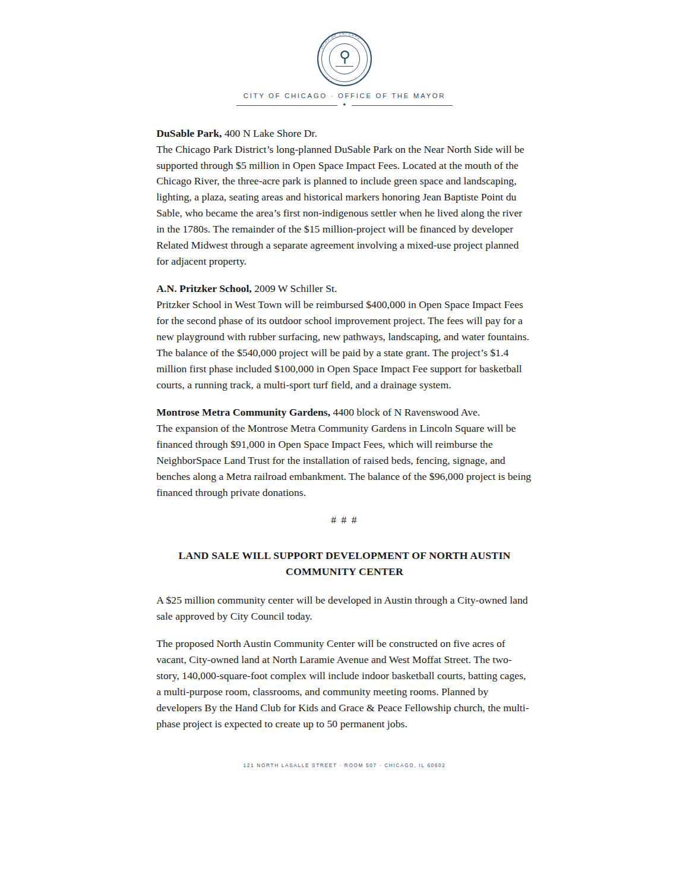C I T Y O F C H I C A G O I N C O R P O R A T E D
⚲
City of Chicago · Office of the Mayor
✦
DuSable Park, 400 N Lake Shore Dr.
The Chicago Park District’s long-planned DuSable Park on the Near North Side will be supported through $5 million in Open Space Impact Fees. Located at the mouth of the Chicago River, the three-acre park is planned to include green space and landscaping, lighting, a plaza, seating areas and historical markers honoring Jean Baptiste Point du Sable, who became the area’s first non-indigenous settler when he lived along the river in the 1780s. The remainder of the $15 million-project will be financed by developer Related Midwest through a separate agreement involving a mixed-use project planned for adjacent property.
A.N. Pritzker School, 2009 W Schiller St.
Pritzker School in West Town will be reimbursed $400,000 in Open Space Impact Fees for the second phase of its outdoor school improvement project. The fees will pay for a new playground with rubber surfacing, new pathways, landscaping, and water fountains. The balance of the $540,000 project will be paid by a state grant. The project’s $1.4 million first phase included $100,000 in Open Space Impact Fee support for basketball courts, a running track, a multi-sport turf field, and a drainage system.
Montrose Metra Community Gardens, 4400 block of N Ravenswood Ave.
The expansion of the Montrose Metra Community Gardens in Lincoln Square will be financed through $91,000 in Open Space Impact Fees, which will reimburse the NeighborSpace Land Trust for the installation of raised beds, fencing, signage, and benches along a Metra railroad embankment. The balance of the $96,000 project is being financed through private donations.
# # #
Land Sale Will Support Development of North Austin Community Center
A $25 million community center will be developed in Austin through a City-owned land sale approved by City Council today.
The proposed North Austin Community Center will be constructed on five acres of vacant, City-owned land at North Laramie Avenue and West Moffat Street. The two-story, 140,000-square-foot complex will include indoor basketball courts, batting cages, a multi-purpose room, classrooms, and community meeting rooms. Planned by developers By the Hand Club for Kids and Grace & Peace Fellowship church, the multi-phase project is expected to create up to 50 permanent jobs.
121 North LaSalle Street · Room 507 · Chicago, IL 60602